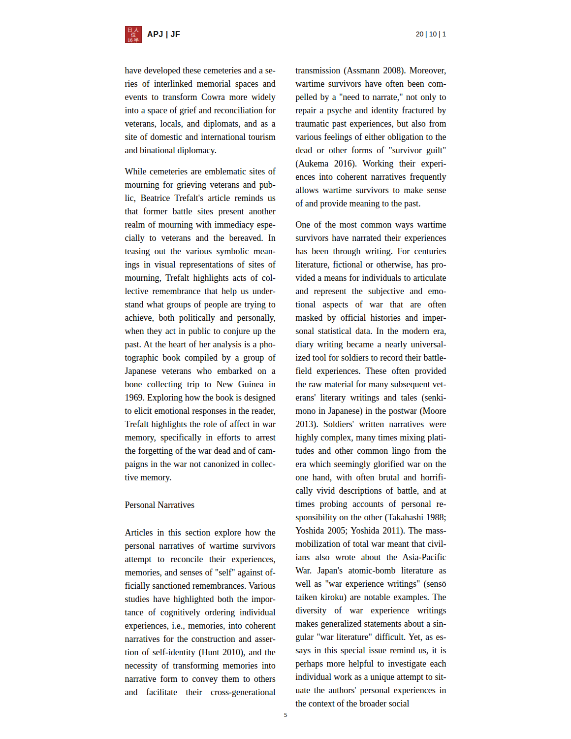日 人 位 16 半 辦 公 許 話
APJ | JF
20 | 10 | 1
have developed these cemeteries and a series of interlinked memorial spaces and events to transform Cowra more widely into a space of grief and reconciliation for veterans, locals, and diplomats, and as a site of domestic and international tourism and binational diplomacy.
While cemeteries are emblematic sites of mourning for grieving veterans and public, Beatrice Trefalt's article reminds us that former battle sites present another realm of mourning with immediacy especially to veterans and the bereaved. In teasing out the various symbolic meanings in visual representations of sites of mourning, Trefalt highlights acts of collective remembrance that help us understand what groups of people are trying to achieve, both politically and personally, when they act in public to conjure up the past. At the heart of her analysis is a photographic book compiled by a group of Japanese veterans who embarked on a bone collecting trip to New Guinea in 1969. Exploring how the book is designed to elicit emotional responses in the reader, Trefalt highlights the role of affect in war memory, specifically in efforts to arrest the forgetting of the war dead and of campaigns in the war not canonized in collective memory.
Personal Narratives
Articles in this section explore how the personal narratives of wartime survivors attempt to reconcile their experiences, memories, and senses of "self" against officially sanctioned remembrances. Various studies have highlighted both the importance of cognitively ordering individual experiences, i.e., memories, into coherent narratives for the construction and assertion of self-identity (Hunt 2010), and the necessity of transforming memories into narrative form to convey them to others and facilitate their cross-generational transmission (Assmann 2008). Moreover, wartime survivors have often been compelled by a "need to narrate," not only to repair a psyche and identity fractured by traumatic past experiences, but also from various feelings of either obligation to the dead or other forms of "survivor guilt" (Aukema 2016). Working their experiences into coherent narratives frequently allows wartime survivors to make sense of and provide meaning to the past.
One of the most common ways wartime survivors have narrated their experiences has been through writing. For centuries literature, fictional or otherwise, has provided a means for individuals to articulate and represent the subjective and emotional aspects of war that are often masked by official histories and impersonal statistical data. In the modern era, diary writing became a nearly universalized tool for soldiers to record their battlefield experiences. These often provided the raw material for many subsequent veterans' literary writings and tales (senkimono in Japanese) in the postwar (Moore 2013). Soldiers' written narratives were highly complex, many times mixing platitudes and other common lingo from the era which seemingly glorified war on the one hand, with often brutal and horrifically vivid descriptions of battle, and at times probing accounts of personal responsibility on the other (Takahashi 1988; Yoshida 2005; Yoshida 2011). The mass-mobilization of total war meant that civilians also wrote about the Asia-Pacific War. Japan's atomic-bomb literature as well as "war experience writings" (sensō taiken kiroku) are notable examples. The diversity of war experience writings makes generalized statements about a singular "war literature" difficult. Yet, as essays in this special issue remind us, it is perhaps more helpful to investigate each individual work as a unique attempt to situate the authors' personal experiences in the context of the broader social
5